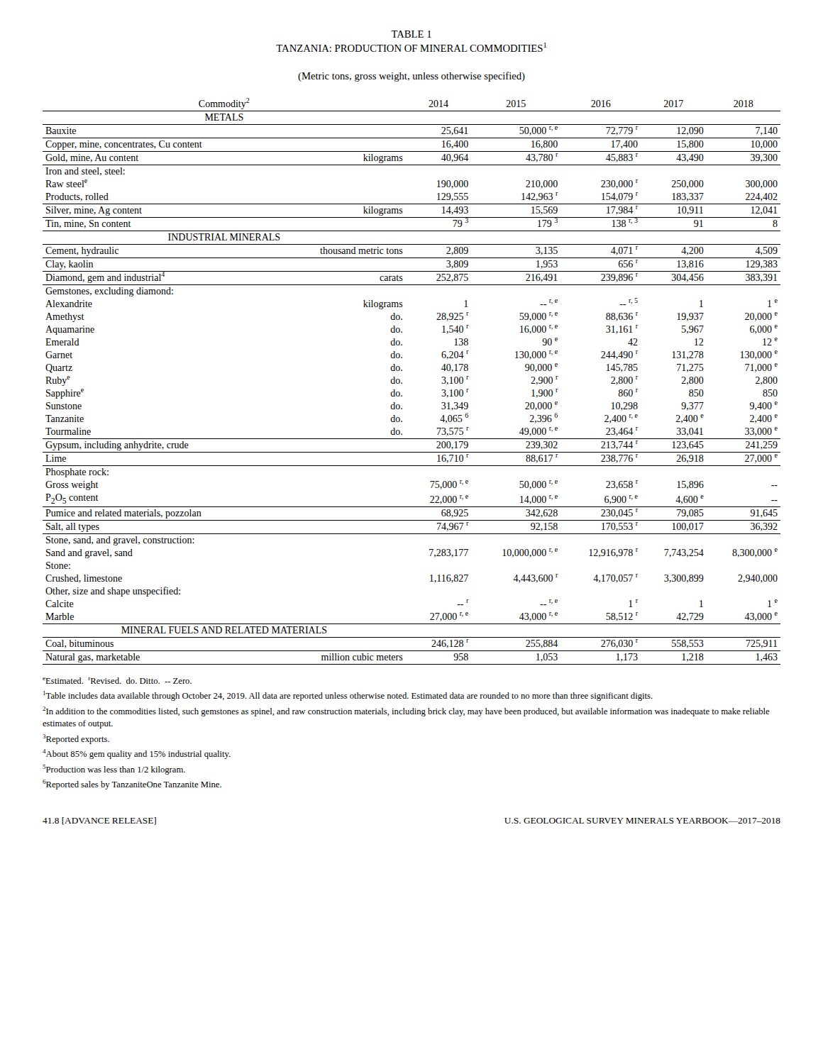TABLE 1
TANZANIA: PRODUCTION OF MINERAL COMMODITIES1
(Metric tons, gross weight, unless otherwise specified)
| Commodity 2 | 2014 | 2015 | 2016 | 2017 | 2018 |
| --- | --- | --- | --- | --- | --- |
| METALS | |
| Bauxite | | 25,641 | 50,000 r, e | 72,779 r | 12,090 | 7,140 |
| Copper, mine, concentrates, Cu content | | 16,400 | 16,800 | 17,400 | 15,800 | 10,000 |
| Gold, mine, Au content | kilograms | 40,964 | 43,780 r | 45,883 r | 43,490 | 39,300 |
| Iron and steel, steel: | | | | | | |
| Raw steel e | | 190,000 | 210,000 | 230,000 r | 250,000 | 300,000 |
| Products, rolled | | 129,555 | 142,963 r | 154,079 r | 183,337 | 224,402 |
| Silver, mine, Ag content | kilograms | 14,493 | 15,569 | 17,984 r | 10,911 | 12,041 |
| Tin, mine, Sn content | | 79 3 | 179 3 | 138 r, 3 | 91 | 8 |
| INDUSTRIAL MINERALS | |
| Cement, hydraulic | thousand metric tons | 2,809 | 3,135 | 4,071 r | 4,200 | 4,509 |
| Clay, kaolin | | 3,809 | 1,953 | 656 r | 13,816 | 129,383 |
| Diamond, gem and industrial 4 | carats | 252,875 | 216,491 | 239,896 r | 304,456 | 383,391 |
| Gemstones, excluding diamond: | | | | | | |
| Alexandrite | kilograms | 1 | -- r, e | -- r, 5 | 1 | 1 e |
| Amethyst | do. | 28,925 r | 59,000 r, e | 88,636 r | 19,937 | 20,000 e |
| Aquamarine | do. | 1,540 r | 16,000 r, e | 31,161 r | 5,967 | 6,000 e |
| Emerald | do. | 138 | 90 e | 42 | 12 | 12 e |
| Garnet | do. | 6,204 r | 130,000 r, e | 244,490 r | 131,278 | 130,000 e |
| Quartz | do. | 40,178 | 90,000 e | 145,785 | 71,275 | 71,000 e |
| Ruby e | do. | 3,100 r | 2,900 r | 2,800 r | 2,800 | 2,800 |
| Sapphire e | do. | 3,100 r | 1,900 r | 860 r | 850 | 850 |
| Sunstone | do. | 31,349 | 20,000 e | 10,298 | 9,377 | 9,400 e |
| Tanzanite | do. | 4,065 6 | 2,396 6 | 2,400 r, e | 2,400 e | 2,400 e |
| Tourmaline | do. | 73,575 r | 49,000 r, e | 23,464 r | 33,041 | 33,000 e |
| Gypsum, including anhydrite, crude | | 200,179 | 239,302 | 213,744 r | 123,645 | 241,259 |
| Lime | | 16,710 r | 88,617 r | 238,776 r | 26,918 | 27,000 e |
| Phosphate rock: | | | | | | |
| Gross weight | | 75,000 r, e | 50,000 r, e | 23,658 r | 15,896 | -- |
| P 2 O 5 content | | 22,000 r, e | 14,000 r, e | 6,900 r, e | 4,600 e | -- |
| Pumice and related materials, pozzolan | | 68,925 | 342,628 | 230,045 r | 79,085 | 91,645 |
| Salt, all types | | 74,967 r | 92,158 | 170,553 r | 100,017 | 36,392 |
| Stone, sand, and gravel, construction: | | | | | | |
| Sand and gravel, sand | | 7,283,177 | 10,000,000 r, e | 12,916,978 r | 7,743,254 | 8,300,000 e |
| Stone: | | | | | | |
| Crushed, limestone | | 1,116,827 | 4,443,600 r | 4,170,057 r | 3,300,899 | 2,940,000 |
| Other, size and shape unspecified: | | | | | | |
| Calcite | | -- r | -- r, e | 1 r | 1 | 1 e |
| Marble | | 27,000 r, e | 43,000 r, e | 58,512 r | 42,729 | 43,000 e |
| MINERAL FUELS AND RELATED MATERIALS | |
| Coal, bituminous | | 246,128 r | 255,884 | 276,030 r | 558,553 | 725,911 |
| Natural gas, marketable | million cubic meters | 958 | 1,053 | 1,173 | 1,218 | 1,463 |
eEstimated. rRevised. do. Ditto. -- Zero.
1Table includes data available through October 24, 2019. All data are reported unless otherwise noted. Estimated data are rounded to no more than three significant digits.
2In addition to the commodities listed, such gemstones as spinel, and raw construction materials, including brick clay, may have been produced, but available information was inadequate to make reliable estimates of output.
3Reported exports.
4About 85% gem quality and 15% industrial quality.
5Production was less than 1/2 kilogram.
6Reported sales by TanzaniteOne Tanzanite Mine.
41.8 [ADVANCE RELEASE] U.S. GEOLOGICAL SURVEY MINERALS YEARBOOK—2017–2018